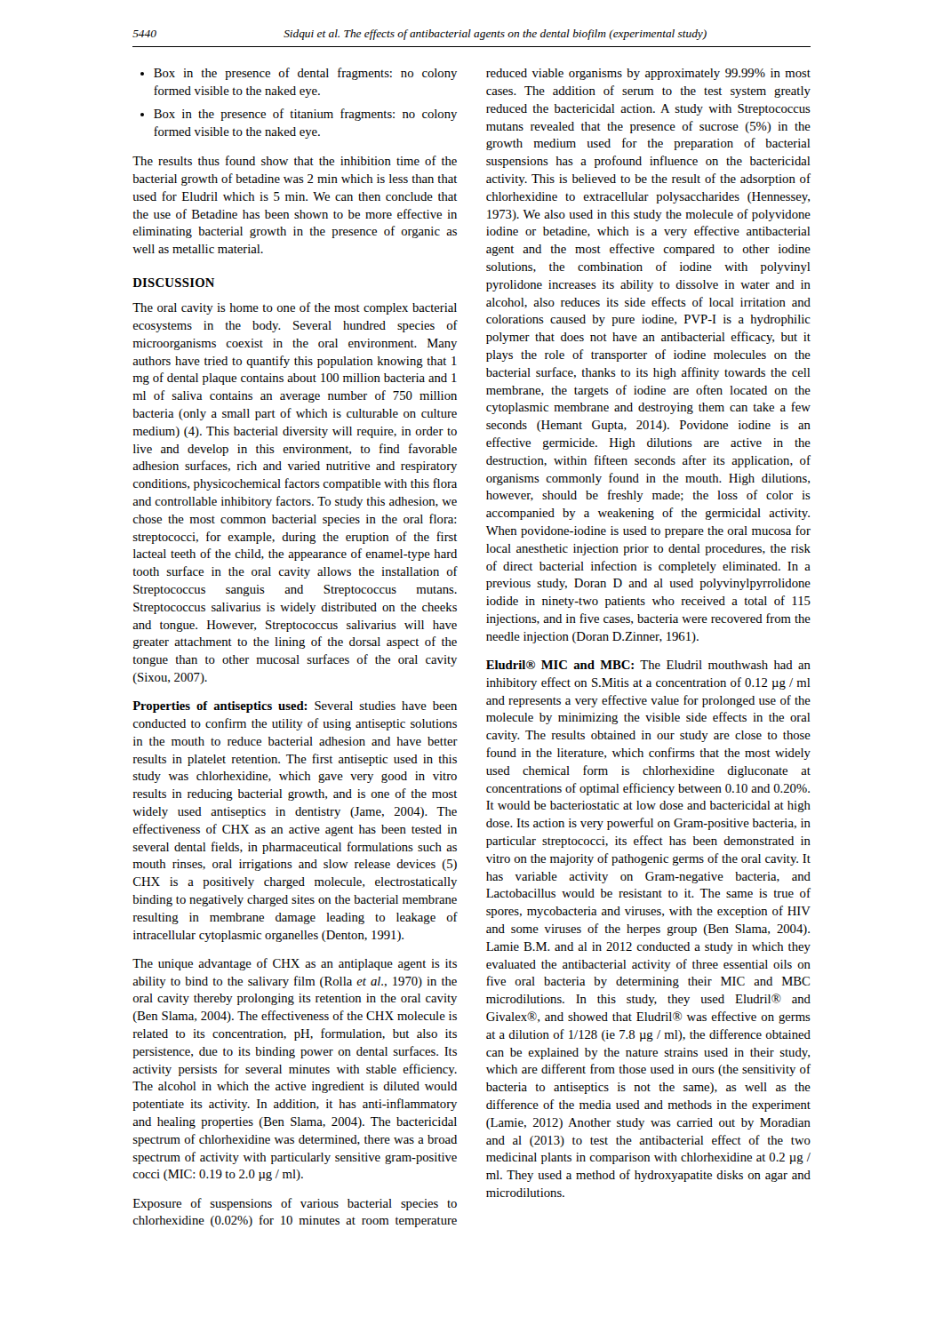5440 Sidqui et al. The effects of antibacterial agents on the dental biofilm (experimental study)
Box in the presence of dental fragments: no colony formed visible to the naked eye.
Box in the presence of titanium fragments: no colony formed visible to the naked eye.
The results thus found show that the inhibition time of the bacterial growth of betadine was 2 min which is less than that used for Eludril which is 5 min. We can then conclude that the use of Betadine has been shown to be more effective in eliminating bacterial growth in the presence of organic as well as metallic material.
Discussion
The oral cavity is home to one of the most complex bacterial ecosystems in the body. Several hundred species of microorganisms coexist in the oral environment. Many authors have tried to quantify this population knowing that 1 mg of dental plaque contains about 100 million bacteria and 1 ml of saliva contains an average number of 750 million bacteria (only a small part of which is culturable on culture medium) (4). This bacterial diversity will require, in order to live and develop in this environment, to find favorable adhesion surfaces, rich and varied nutritive and respiratory conditions, physicochemical factors compatible with this flora and controllable inhibitory factors. To study this adhesion, we chose the most common bacterial species in the oral flora: streptococci, for example, during the eruption of the first lacteal teeth of the child, the appearance of enamel-type hard tooth surface in the oral cavity allows the installation of Streptococcus sanguis and Streptococcus mutans. Streptococcus salivarius is widely distributed on the cheeks and tongue. However, Streptococcus salivarius will have greater attachment to the lining of the dorsal aspect of the tongue than to other mucosal surfaces of the oral cavity (Sixou, 2007).
Properties of antiseptics used: Several studies have been conducted to confirm the utility of using antiseptic solutions in the mouth to reduce bacterial adhesion and have better results in platelet retention. The first antiseptic used in this study was chlorhexidine, which gave very good in vitro results in reducing bacterial growth, and is one of the most widely used antiseptics in dentistry (Jame, 2004). The effectiveness of CHX as an active agent has been tested in several dental fields, in pharmaceutical formulations such as mouth rinses, oral irrigations and slow release devices (5) CHX is a positively charged molecule, electrostatically binding to negatively charged sites on the bacterial membrane resulting in membrane damage leading to leakage of intracellular cytoplasmic organelles (Denton, 1991).
The unique advantage of CHX as an antiplaque agent is its ability to bind to the salivary film (Rolla et al., 1970) in the oral cavity thereby prolonging its retention in the oral cavity (Ben Slama, 2004). The effectiveness of the CHX molecule is related to its concentration, pH, formulation, but also its persistence, due to its binding power on dental surfaces. Its activity persists for several minutes with stable efficiency. The alcohol in which the active ingredient is diluted would potentiate its activity. In addition, it has anti-inflammatory and healing properties (Ben Slama, 2004). The bactericidal spectrum of chlorhexidine was determined, there was a broad spectrum of activity with particularly sensitive gram-positive cocci (MIC: 0.19 to 2.0 µg / ml).
Exposure of suspensions of various bacterial species to chlorhexidine (0.02%) for 10 minutes at room temperature reduced viable organisms by approximately 99.99% in most cases. The addition of serum to the test system greatly reduced the bactericidal action. A study with Streptococcus mutans revealed that the presence of sucrose (5%) in the growth medium used for the preparation of bacterial suspensions has a profound influence on the bactericidal activity. This is believed to be the result of the adsorption of chlorhexidine to extracellular polysaccharides (Hennessey, 1973). We also used in this study the molecule of polyvidone iodine or betadine, which is a very effective antibacterial agent and the most effective compared to other iodine solutions, the combination of iodine with polyvinyl pyrolidone increases its ability to dissolve in water and in alcohol, also reduces its side effects of local irritation and colorations caused by pure iodine, PVP-I is a hydrophilic polymer that does not have an antibacterial efficacy, but it plays the role of transporter of iodine molecules on the bacterial surface, thanks to its high affinity towards the cell membrane, the targets of iodine are often located on the cytoplasmic membrane and destroying them can take a few seconds (Hemant Gupta, 2014). Povidone iodine is an effective germicide. High dilutions are active in the destruction, within fifteen seconds after its application, of organisms commonly found in the mouth. High dilutions, however, should be freshly made; the loss of color is accompanied by a weakening of the germicidal activity. When povidone-iodine is used to prepare the oral mucosa for local anesthetic injection prior to dental procedures, the risk of direct bacterial infection is completely eliminated. In a previous study, Doran D and al used polyvinylpyrrolidone iodide in ninety-two patients who received a total of 115 injections, and in five cases, bacteria were recovered from the needle injection (Doran D.Zinner, 1961).
Eludril® MIC and MBC: The Eludril mouthwash had an inhibitory effect on S.Mitis at a concentration of 0.12 µg / ml and represents a very effective value for prolonged use of the molecule by minimizing the visible side effects in the oral cavity. The results obtained in our study are close to those found in the literature, which confirms that the most widely used chemical form is chlorhexidine digluconate at concentrations of optimal efficiency between 0.10 and 0.20%. It would be bacteriostatic at low dose and bactericidal at high dose. Its action is very powerful on Gram-positive bacteria, in particular streptococci, its effect has been demonstrated in vitro on the majority of pathogenic germs of the oral cavity. It has variable activity on Gram-negative bacteria, and Lactobacillus would be resistant to it. The same is true of spores, mycobacteria and viruses, with the exception of HIV and some viruses of the herpes group (Ben Slama, 2004). Lamie B.M. and al in 2012 conducted a study in which they evaluated the antibacterial activity of three essential oils on five oral bacteria by determining their MIC and MBC microdilutions. In this study, they used Eludril® and Givalex®, and showed that Eludril® was effective on germs at a dilution of 1/128 (ie 7.8 µg / ml), the difference obtained can be explained by the nature strains used in their study, which are different from those used in ours (the sensitivity of bacteria to antiseptics is not the same), as well as the difference of the media used and methods in the experiment (Lamie, 2012) Another study was carried out by Moradian and al (2013) to test the antibacterial effect of the two medicinal plants in comparison with chlorhexidine at 0.2 µg / ml. They used a method of hydroxyapatite disks on agar and microdilutions.